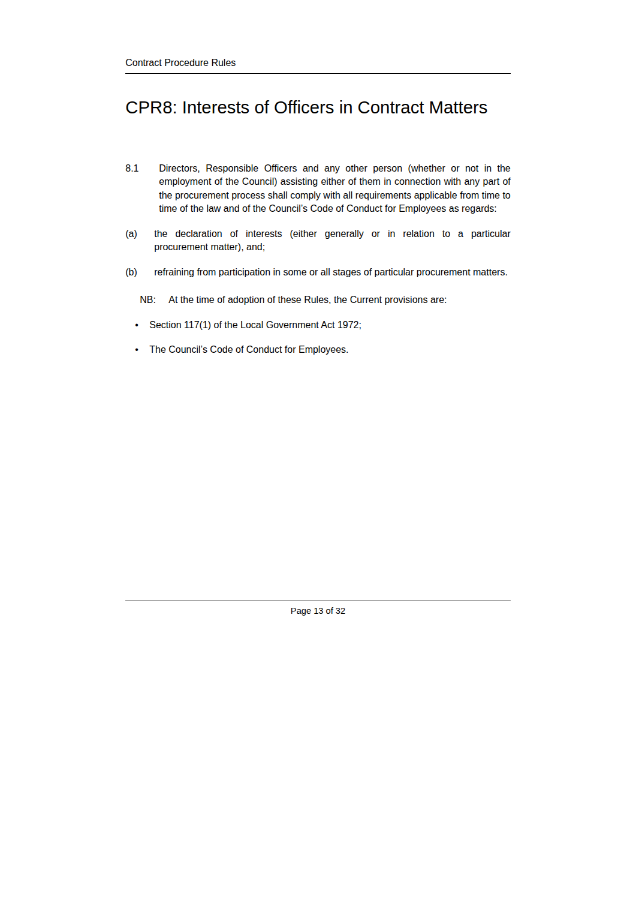Contract Procedure Rules
CPR8: Interests of Officers in Contract Matters
8.1
Directors, Responsible Officers and any other person (whether or not in the employment of the Council) assisting either of them in connection with any part of the procurement process shall comply with all requirements applicable from time to time of the law and of the Council’s Code of Conduct for Employees as regards:
(a) the declaration of interests (either generally or in relation to a particular procurement matter), and;
(b) refraining from participation in some or all stages of particular procurement matters.
NB:
At the time of adoption of these Rules, the Current provisions are:
• Section 117(1) of the Local Government Act 1972;
• The Council’s Code of Conduct for Employees.
Page 13 of 32